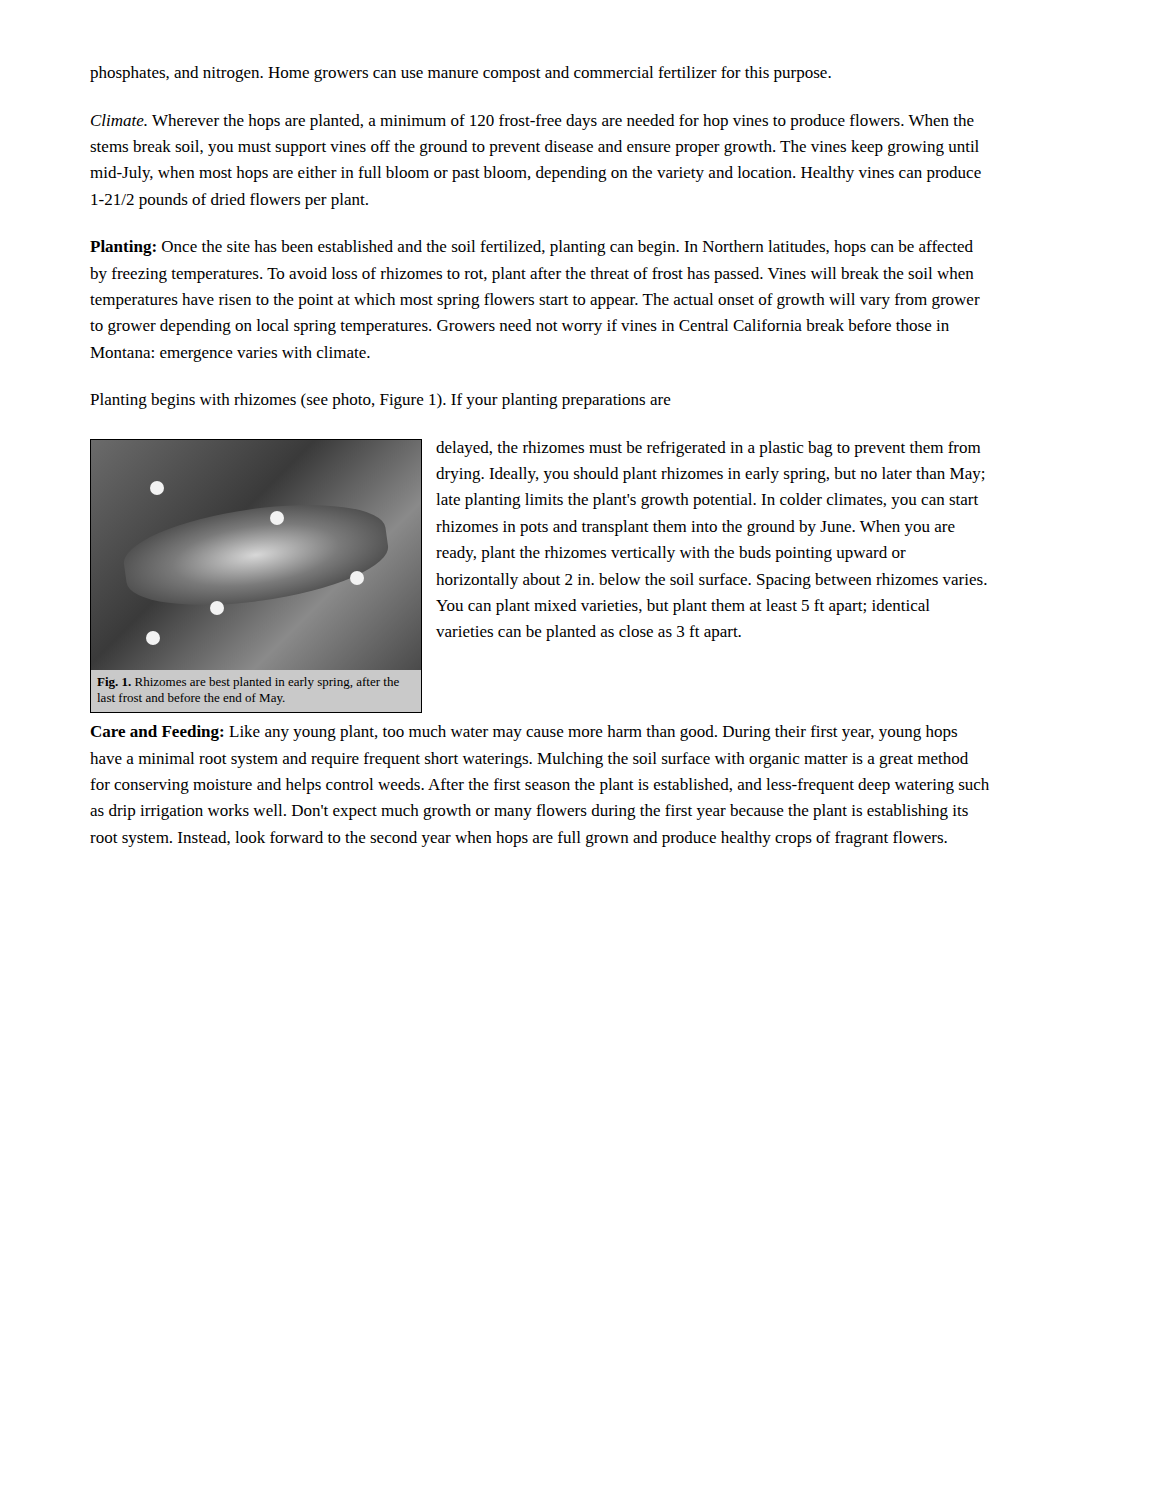phosphates, and nitrogen. Home growers can use manure compost and commercial fertilizer for this purpose.
Climate. Wherever the hops are planted, a minimum of 120 frost-free days are needed for hop vines to produce flowers. When the stems break soil, you must support vines off the ground to prevent disease and ensure proper growth. The vines keep growing until mid-July, when most hops are either in full bloom or past bloom, depending on the variety and location. Healthy vines can produce 1-21/2 pounds of dried flowers per plant.
Planting: Once the site has been established and the soil fertilized, planting can begin. In Northern latitudes, hops can be affected by freezing temperatures. To avoid loss of rhizomes to rot, plant after the threat of frost has passed. Vines will break the soil when temperatures have risen to the point at which most spring flowers start to appear. The actual onset of growth will vary from grower to grower depending on local spring temperatures. Growers need not worry if vines in Central California break before those in Montana: emergence varies with climate.
Planting begins with rhizomes (see photo, Figure 1). If your planting preparations are
Fig. 1. Rhizomes are best planted in early spring, after the last frost and before the end of May.
delayed, the rhizomes must be refrigerated in a plastic bag to prevent them from drying. Ideally, you should plant rhizomes in early spring, but no later than May; late planting limits the plant's growth potential. In colder climates, you can start rhizomes in pots and transplant them into the ground by June. When you are ready, plant the rhizomes vertically with the buds pointing upward or horizontally about 2 in. below the soil surface. Spacing between rhizomes varies. You can plant mixed varieties, but plant them at least 5 ft apart; identical varieties can be planted as close as 3 ft apart.
Care and Feeding: Like any young plant, too much water may cause more harm than good. During their first year, young hops have a minimal root system and require frequent short waterings. Mulching the soil surface with organic matter is a great method for conserving moisture and helps control weeds. After the first season the plant is established, and less-frequent deep watering such as drip irrigation works well. Don't expect much growth or many flowers during the first year because the plant is establishing its root system. Instead, look forward to the second year when hops are full grown and produce healthy crops of fragrant flowers.